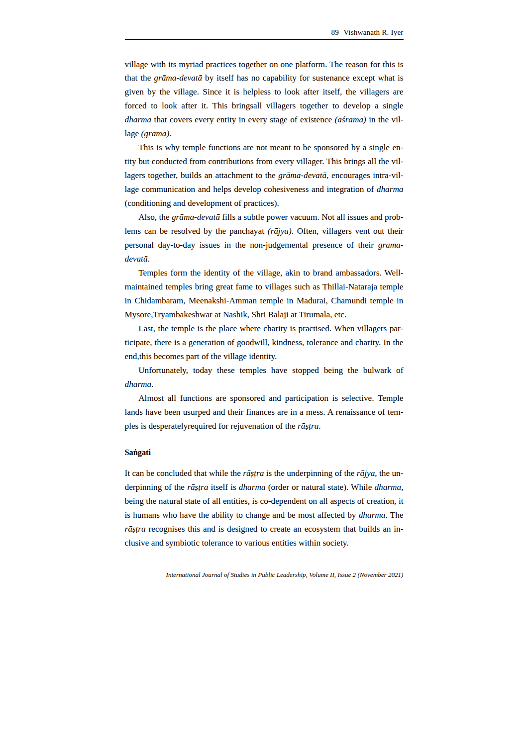89 Vishwanath R. Iyer
village with its myriad practices together on one platform. The reason for this is that the grāma-devatā by itself has no capability for sustenance except what is given by the village. Since it is helpless to look after itself, the villagers are forced to look after it. This bringsall villagers together to develop a single dharma that covers every entity in every stage of existence (aśrama) in the village (grāma).
This is why temple functions are not meant to be sponsored by a single entity but conducted from contributions from every villager. This brings all the villagers together, builds an attachment to the grāma-devatā, encourages intra-village communication and helps develop cohesiveness and integration of dharma (conditioning and development of practices).
Also, the grāma-devatā fills a subtle power vacuum. Not all issues and problems can be resolved by the panchayat (rājya). Often, villagers vent out their personal day-to-day issues in the non-judgemental presence of their grama-devatā.
Temples form the identity of the village, akin to brand ambassadors. Well-maintained temples bring great fame to villages such as Thillai-Nataraja temple in Chidambaram, Meenakshi-Amman temple in Madurai, Chamundi temple in Mysore,Tryambakeshwar at Nashik, Shri Balaji at Tirumala, etc.
Last, the temple is the place where charity is practised. When villagers participate, there is a generation of goodwill, kindness, tolerance and charity. In the end,this becomes part of the village identity.
Unfortunately, today these temples have stopped being the bulwark of dharma.
Almost all functions are sponsored and participation is selective. Temple lands have been usurped and their finances are in a mess. A renaissance of temples is desperatelyrequired for rejuvenation of the rāṣṭra.
Saṅgati
It can be concluded that while the rāṣṭra is the underpinning of the rājya, the underpinning of the rāṣṭra itself is dharma (order or natural state). While dharma, being the natural state of all entities, is co-dependent on all aspects of creation, it is humans who have the ability to change and be most affected by dharma. The rāṣṭra recognises this and is designed to create an ecosystem that builds an inclusive and symbiotic tolerance to various entities within society.
International Journal of Studies in Public Leadership, Volume II, Issue 2 (November 2021)